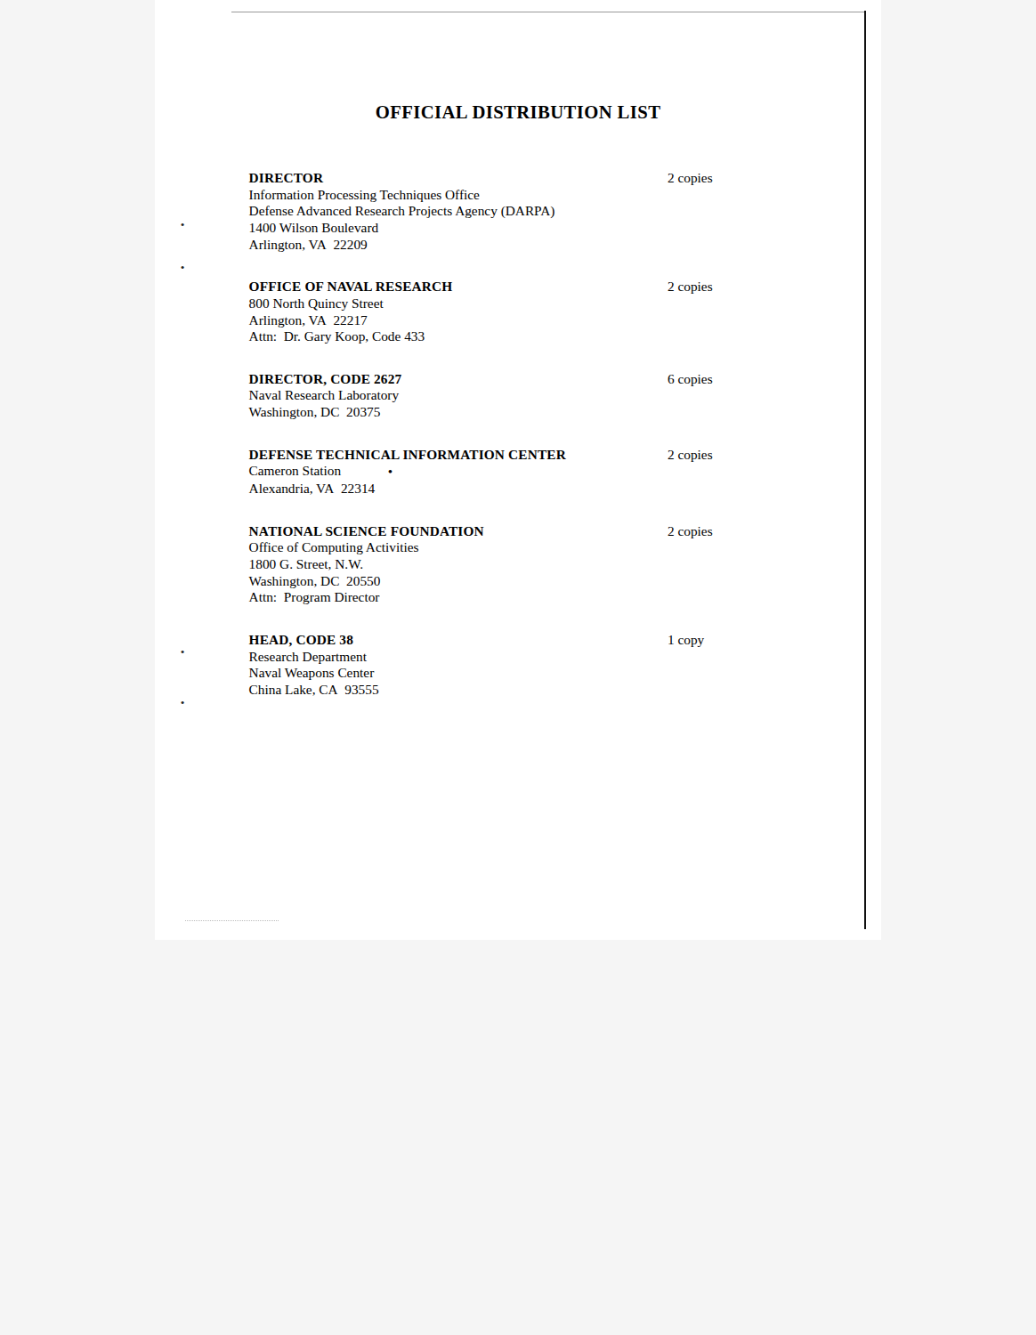• • • •
OFFICIAL DISTRIBUTION LIST
| DIRECTOR Information Processing Techniques Office Defense Advanced Research Projects Agency (DARPA) 1400 Wilson Boulevard Arlington, VA 22209 | 2 copies |
| OFFICE OF NAVAL RESEARCH 800 North Quincy Street Arlington, VA 22217 Attn: Dr. Gary Koop, Code 433 | 2 copies |
| DIRECTOR, CODE 2627 Naval Research Laboratory Washington, DC 20375 | 6 copies |
| DEFENSE TECHNICAL INFORMATION CENTER Cameron Station • Alexandria, VA 22314 | 2 copies |
| NATIONAL SCIENCE FOUNDATION Office of Computing Activities 1800 G. Street, N.W. Washington, DC 20550 Attn: Program Director | 2 copies |
| HEAD, CODE 38 Research Department Naval Weapons Center China Lake, CA 93555 | 1 copy |